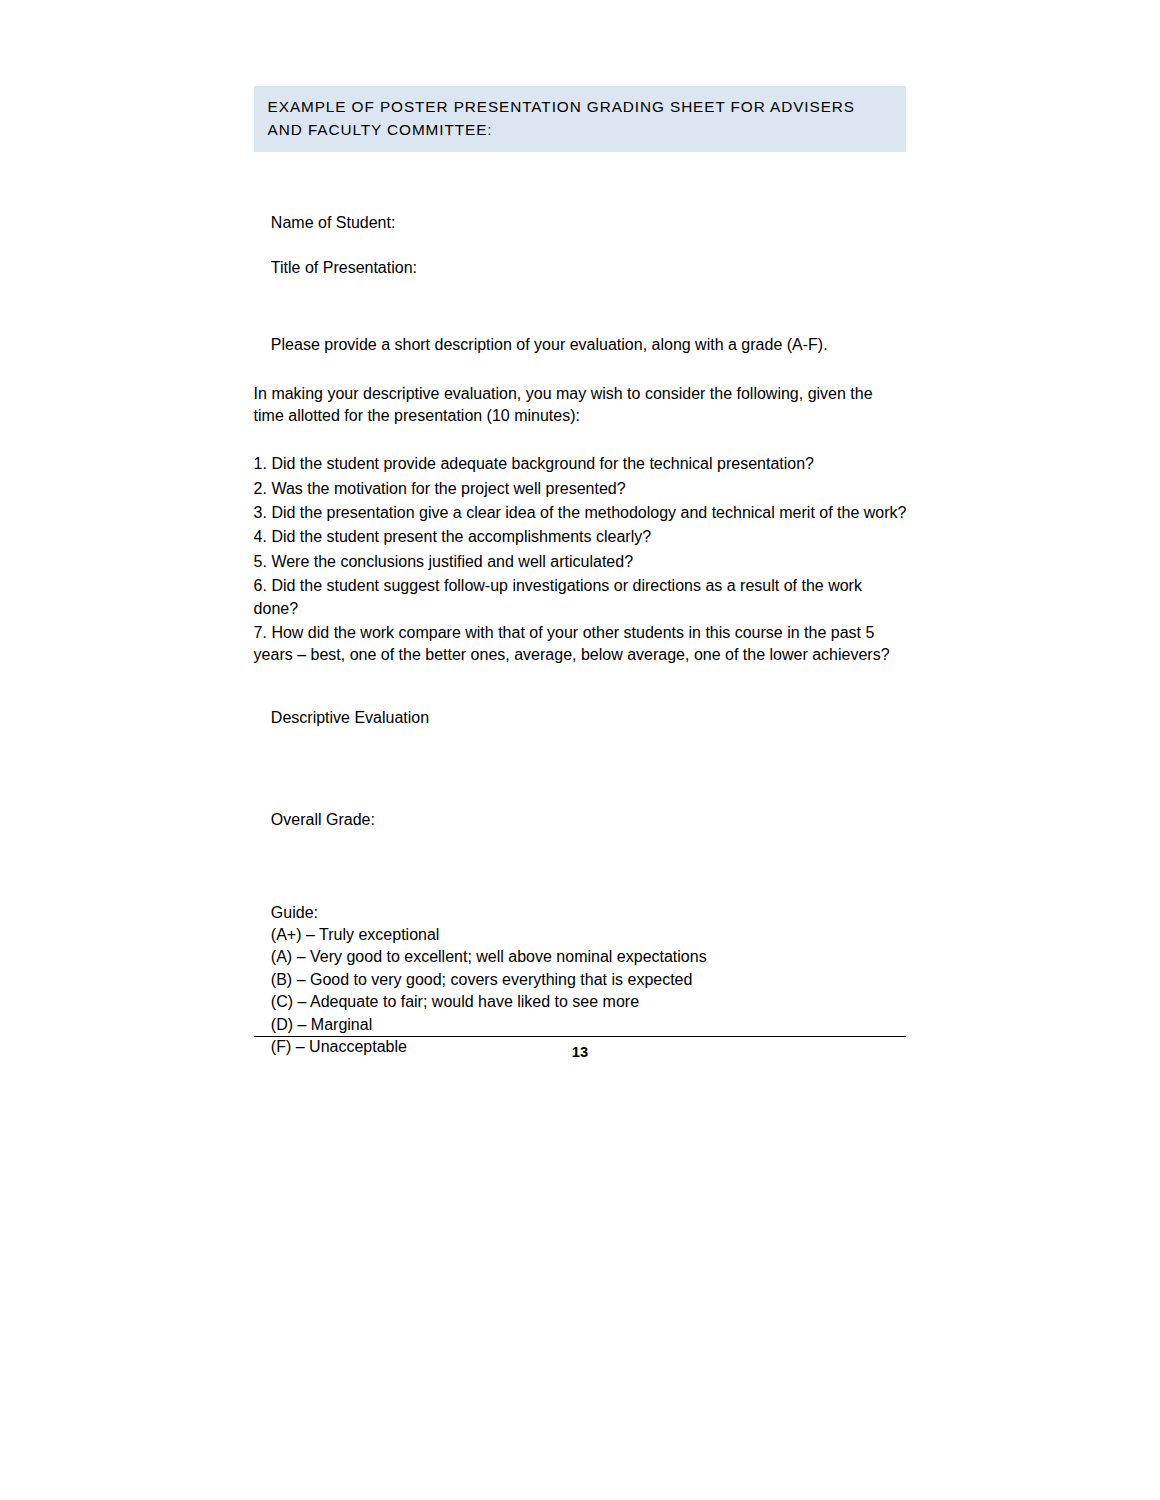EXAMPLE OF POSTER PRESENTATION GRADING SHEET FOR ADVISERS AND FACULTY COMMITTEE:
Name of Student:
Title of Presentation:
Please provide a short description of your evaluation, along with a grade (A-F).
In making your descriptive evaluation, you may wish to consider the following, given the time allotted for the presentation (10 minutes):
1. Did the student provide adequate background for the technical presentation?
2. Was the motivation for the project well presented?
3. Did the presentation give a clear idea of the methodology and technical merit of the work?
4. Did the student present the accomplishments clearly?
5. Were the conclusions justified and well articulated?
6. Did the student suggest follow-up investigations or directions as a result of the work done?
7. How did the work compare with that of your other students in this course in the past 5 years – best, one of the better ones, average, below average, one of the lower achievers?
Descriptive Evaluation
Overall Grade:
Guide:
(A+) – Truly exceptional
(A) – Very good to excellent; well above nominal expectations
(B) – Good to very good; covers everything that is expected
(C) – Adequate to fair; would have liked to see more
(D) – Marginal
(F) – Unacceptable
13